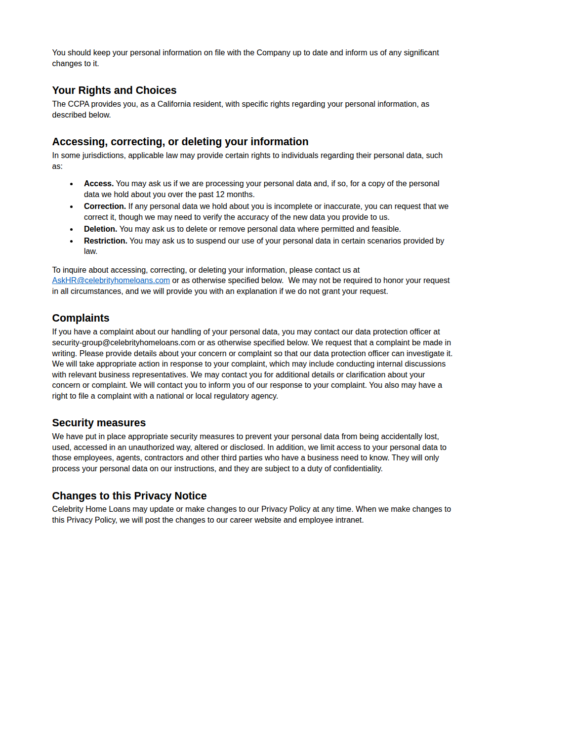You should keep your personal information on file with the Company up to date and inform us of any significant changes to it.
Your Rights and Choices
The CCPA provides you, as a California resident, with specific rights regarding your personal information, as described below.
Accessing, correcting, or deleting your information
In some jurisdictions, applicable law may provide certain rights to individuals regarding their personal data, such as:
Access. You may ask us if we are processing your personal data and, if so, for a copy of the personal data we hold about you over the past 12 months.
Correction. If any personal data we hold about you is incomplete or inaccurate, you can request that we correct it, though we may need to verify the accuracy of the new data you provide to us.
Deletion. You may ask us to delete or remove personal data where permitted and feasible.
Restriction. You may ask us to suspend our use of your personal data in certain scenarios provided by law.
To inquire about accessing, correcting, or deleting your information, please contact us at AskHR@celebrityhomeloans.com or as otherwise specified below. We may not be required to honor your request in all circumstances, and we will provide you with an explanation if we do not grant your request.
Complaints
If you have a complaint about our handling of your personal data, you may contact our data protection officer at security-group@celebrityhomeloans.com or as otherwise specified below. We request that a complaint be made in writing. Please provide details about your concern or complaint so that our data protection officer can investigate it. We will take appropriate action in response to your complaint, which may include conducting internal discussions with relevant business representatives. We may contact you for additional details or clarification about your concern or complaint. We will contact you to inform you of our response to your complaint. You also may have a right to file a complaint with a national or local regulatory agency.
Security measures
We have put in place appropriate security measures to prevent your personal data from being accidentally lost, used, accessed in an unauthorized way, altered or disclosed. In addition, we limit access to your personal data to those employees, agents, contractors and other third parties who have a business need to know. They will only process your personal data on our instructions, and they are subject to a duty of confidentiality.
Changes to this Privacy Notice
Celebrity Home Loans may update or make changes to our Privacy Policy at any time. When we make changes to this Privacy Policy, we will post the changes to our career website and employee intranet.